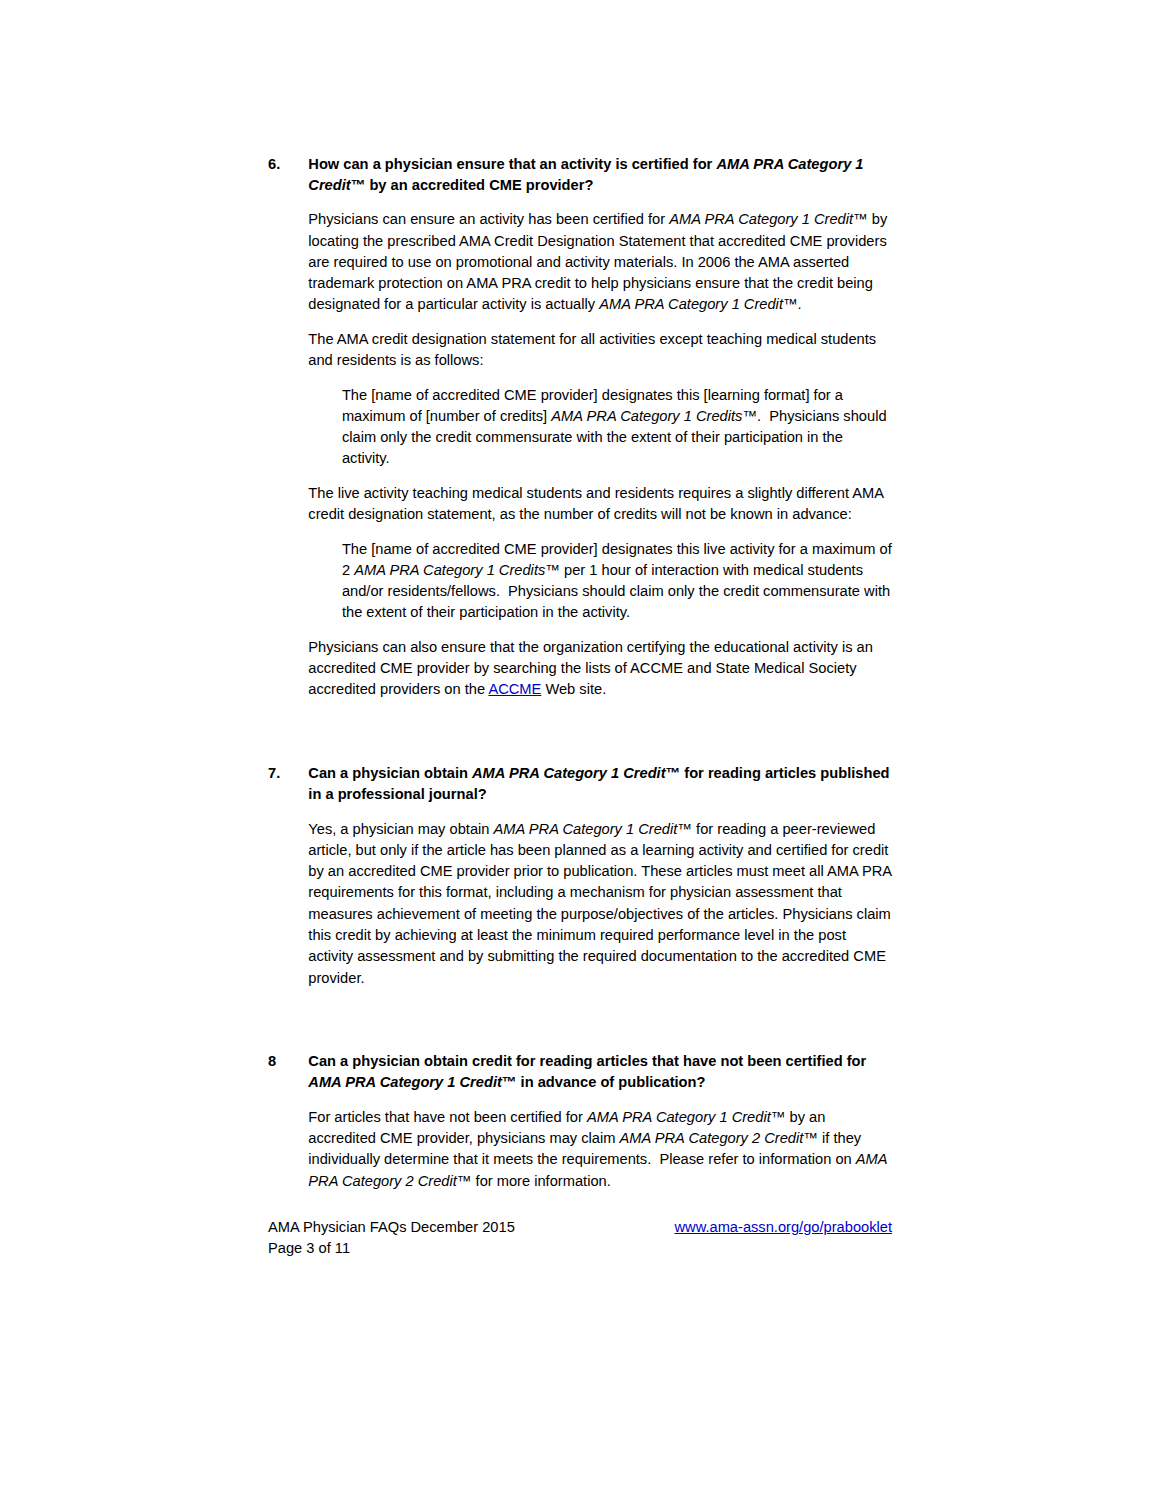6.
How can a physician ensure that an activity is certified for AMA PRA Category 1 Credit™ by an accredited CME provider?
Physicians can ensure an activity has been certified for AMA PRA Category 1 Credit™ by locating the prescribed AMA Credit Designation Statement that accredited CME providers are required to use on promotional and activity materials. In 2006 the AMA asserted trademark protection on AMA PRA credit to help physicians ensure that the credit being designated for a particular activity is actually AMA PRA Category 1 Credit™.
The AMA credit designation statement for all activities except teaching medical students and residents is as follows:
The [name of accredited CME provider] designates this [learning format] for a maximum of [number of credits] AMA PRA Category 1 Credits™. Physicians should claim only the credit commensurate with the extent of their participation in the activity.
The live activity teaching medical students and residents requires a slightly different AMA credit designation statement, as the number of credits will not be known in advance:
The [name of accredited CME provider] designates this live activity for a maximum of 2 AMA PRA Category 1 Credits™ per 1 hour of interaction with medical students and/or residents/fellows. Physicians should claim only the credit commensurate with the extent of their participation in the activity.
Physicians can also ensure that the organization certifying the educational activity is an accredited CME provider by searching the lists of ACCME and State Medical Society accredited providers on the ACCME Web site.
7.
Can a physician obtain AMA PRA Category 1 Credit™ for reading articles published in a professional journal?
Yes, a physician may obtain AMA PRA Category 1 Credit™ for reading a peer-reviewed article, but only if the article has been planned as a learning activity and certified for credit by an accredited CME provider prior to publication. These articles must meet all AMA PRA requirements for this format, including a mechanism for physician assessment that measures achievement of meeting the purpose/objectives of the articles. Physicians claim this credit by achieving at least the minimum required performance level in the post activity assessment and by submitting the required documentation to the accredited CME provider.
8
Can a physician obtain credit for reading articles that have not been certified for AMA PRA Category 1 Credit™ in advance of publication?
For articles that have not been certified for AMA PRA Category 1 Credit™ by an accredited CME provider, physicians may claim AMA PRA Category 2 Credit™ if they individually determine that it meets the requirements. Please refer to information on AMA PRA Category 2 Credit™ for more information.
AMA Physician FAQs December 2015
Page 3 of 11
www.ama-assn.org/go/prabooklet